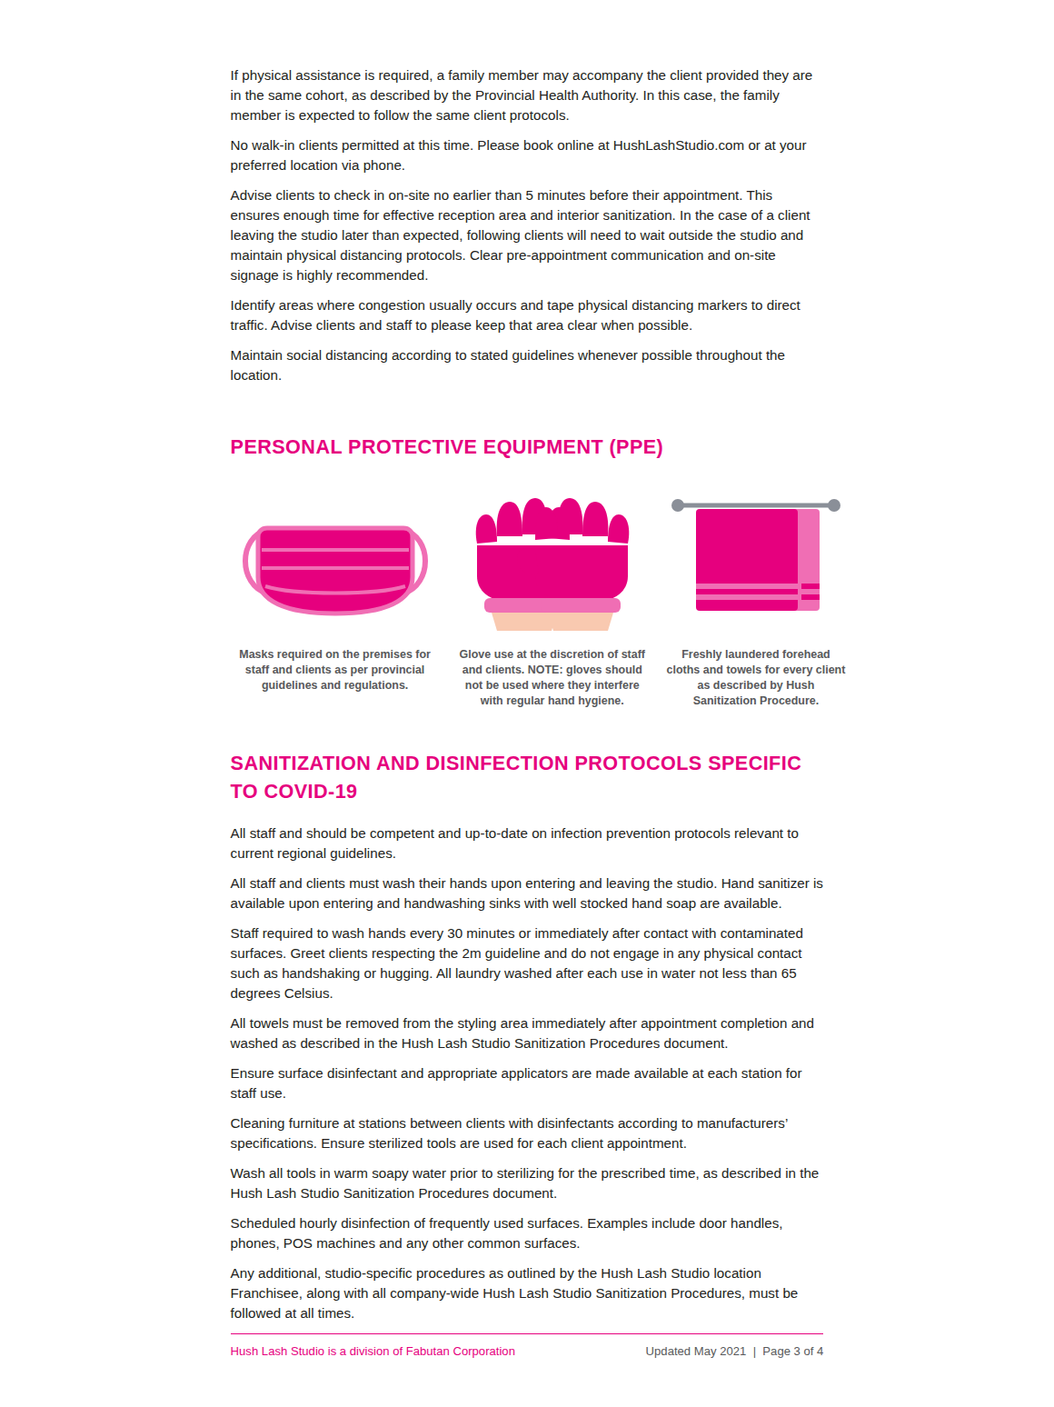If physical assistance is required, a family member may accompany the client provided they are in the same cohort, as described by the Provincial Health Authority. In this case, the family member is expected to follow the same client protocols.
No walk-in clients permitted at this time. Please book online at HushLashStudio.com or at your preferred location via phone.
Advise clients to check in on-site no earlier than 5 minutes before their appointment. This ensures enough time for effective reception area and interior sanitization. In the case of a client leaving the studio later than expected, following clients will need to wait outside the studio and maintain physical distancing protocols. Clear pre-appointment communication and on-site signage is highly recommended.
Identify areas where congestion usually occurs and tape physical distancing markers to direct traffic. Advise clients and staff to please keep that area clear when possible.
Maintain social distancing according to stated guidelines whenever possible throughout the location.
Personal Protective Equipment (PPE)
Masks required on the premises for staff and clients as per provincial guidelines and regulations.
Glove use at the discretion of staff and clients. NOTE: gloves should not be used where they interfere with regular hand hygiene.
Freshly laundered forehead cloths and towels for every client as described by Hush Sanitization Procedure.
Sanitization and Disinfection Protocols Specific to COVID-19
All staff and should be competent and up-to-date on infection prevention protocols relevant to current regional guidelines.
All staff and clients must wash their hands upon entering and leaving the studio. Hand sanitizer is available upon entering and handwashing sinks with well stocked hand soap are available.
Staff required to wash hands every 30 minutes or immediately after contact with contaminated surfaces. Greet clients respecting the 2m guideline and do not engage in any physical contact such as handshaking or hugging. All laundry washed after each use in water not less than 65 degrees Celsius.
All towels must be removed from the styling area immediately after appointment completion and washed as described in the Hush Lash Studio Sanitization Procedures document.
Ensure surface disinfectant and appropriate applicators are made available at each station for staff use.
Cleaning furniture at stations between clients with disinfectants according to manufacturers’ specifications. Ensure sterilized tools are used for each client appointment.
Wash all tools in warm soapy water prior to sterilizing for the prescribed time, as described in the Hush Lash Studio Sanitization Procedures document.
Scheduled hourly disinfection of frequently used surfaces. Examples include door handles, phones, POS machines and any other common surfaces.
Any additional, studio-specific procedures as outlined by the Hush Lash Studio location Franchisee, along with all company-wide Hush Lash Studio Sanitization Procedures, must be followed at all times.
Hush Lash Studio is a division of Fabutan Corporation
Updated May 2021 | Page 3 of 4